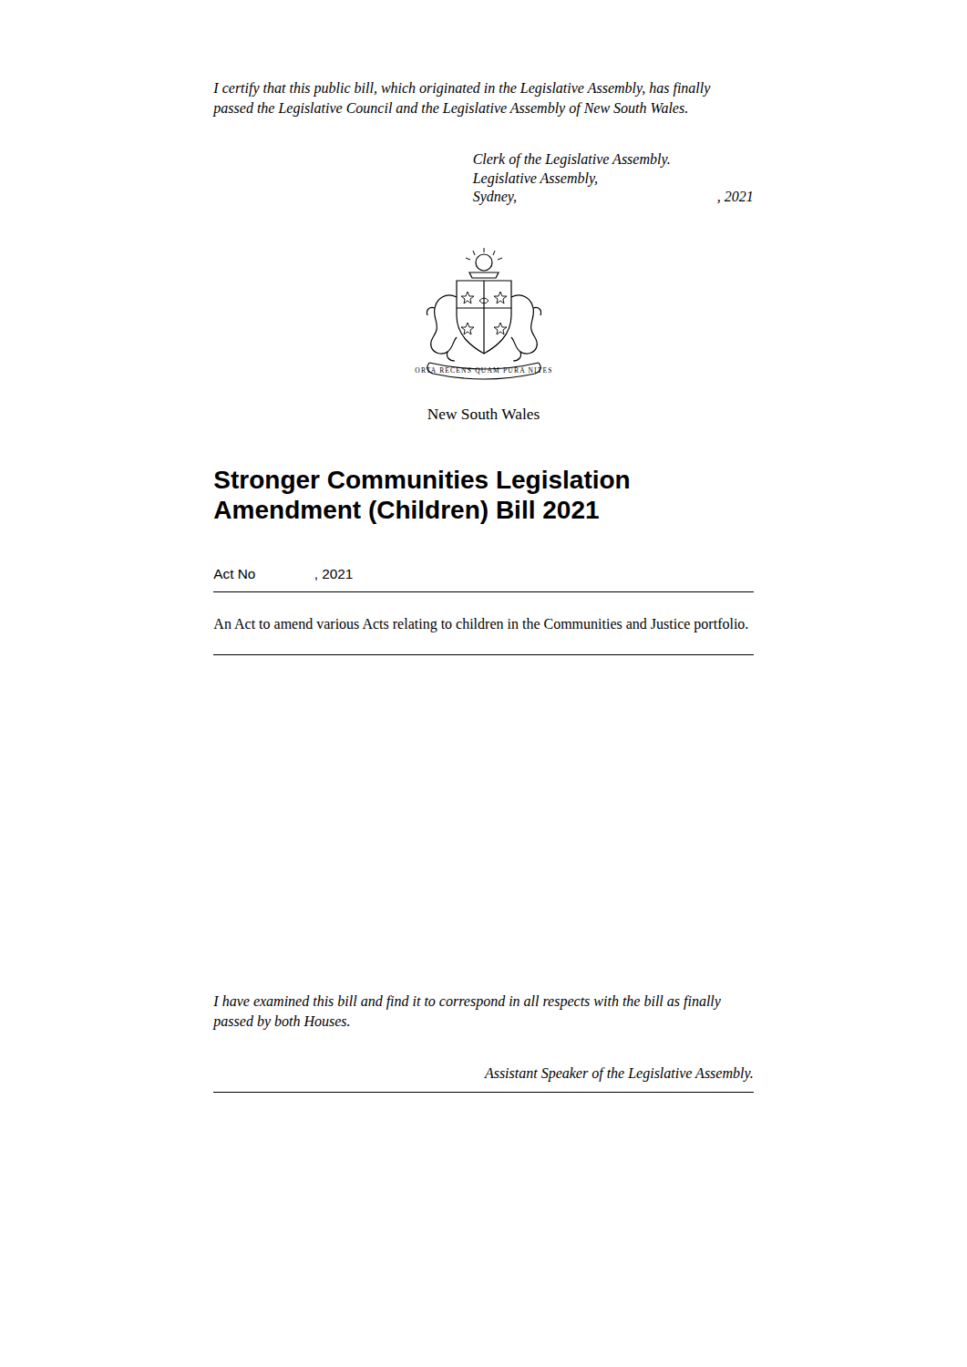I certify that this public bill, which originated in the Legislative Assembly, has finally passed the Legislative Council and the Legislative Assembly of New South Wales.
Clerk of the Legislative Assembly.
Legislative Assembly,
Sydney,, 2021
ORTA RECENS QUAM PURA NITES
New South Wales
Stronger Communities Legislation Amendment (Children) Bill 2021
Act No, 2021
An Act to amend various Acts relating to children in the Communities and Justice portfolio.
I have examined this bill and find it to correspond in all respects with the bill as finally passed by both Houses.
Assistant Speaker of the Legislative Assembly.